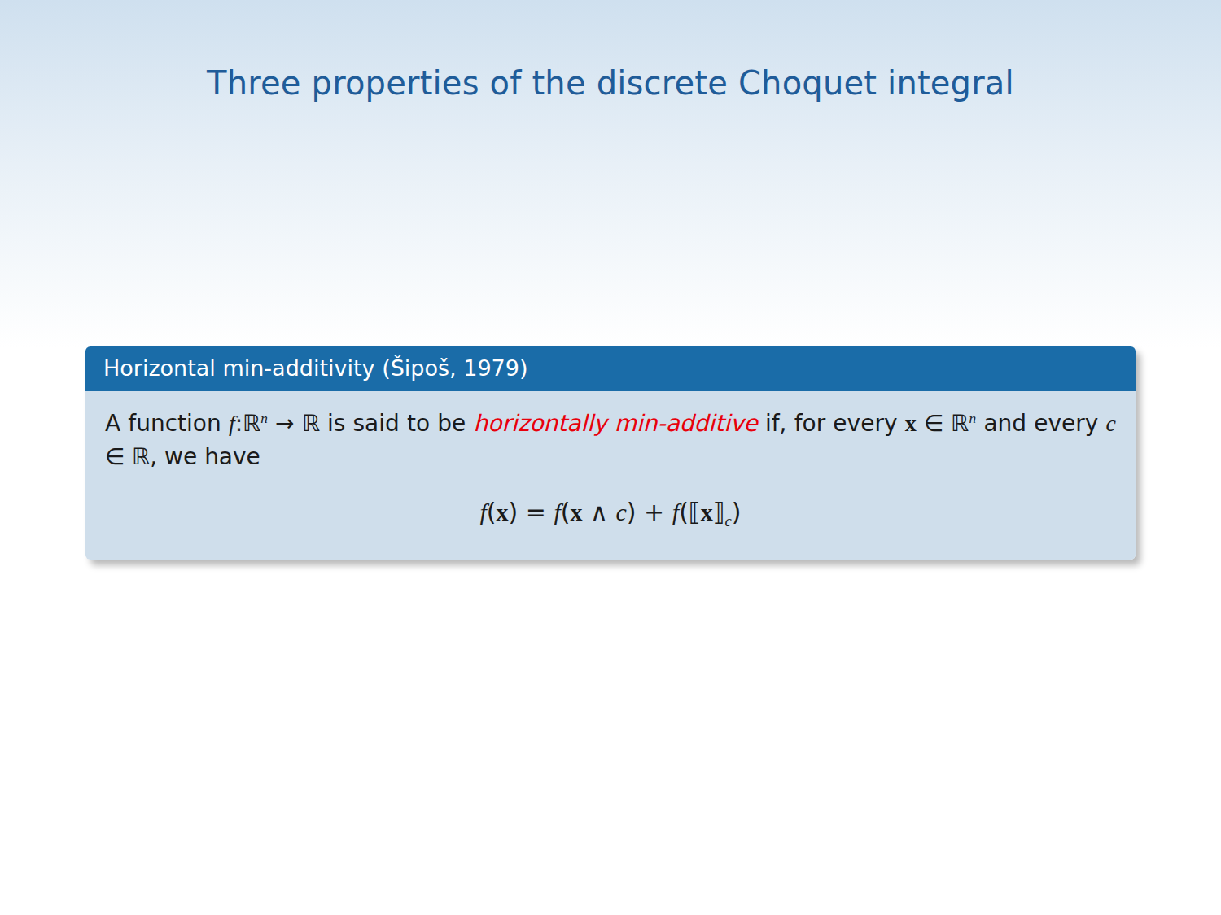Three properties of the discrete Choquet integral
Horizontal min-additivity (Šipoš, 1979)
A function f: ℝn → ℝ is said to be horizontally min-additive if, for every x ∈ ℝn and every c ∈ ℝ, we have
f(x) = f(x ∧ c) + f(⟦x⟧c)